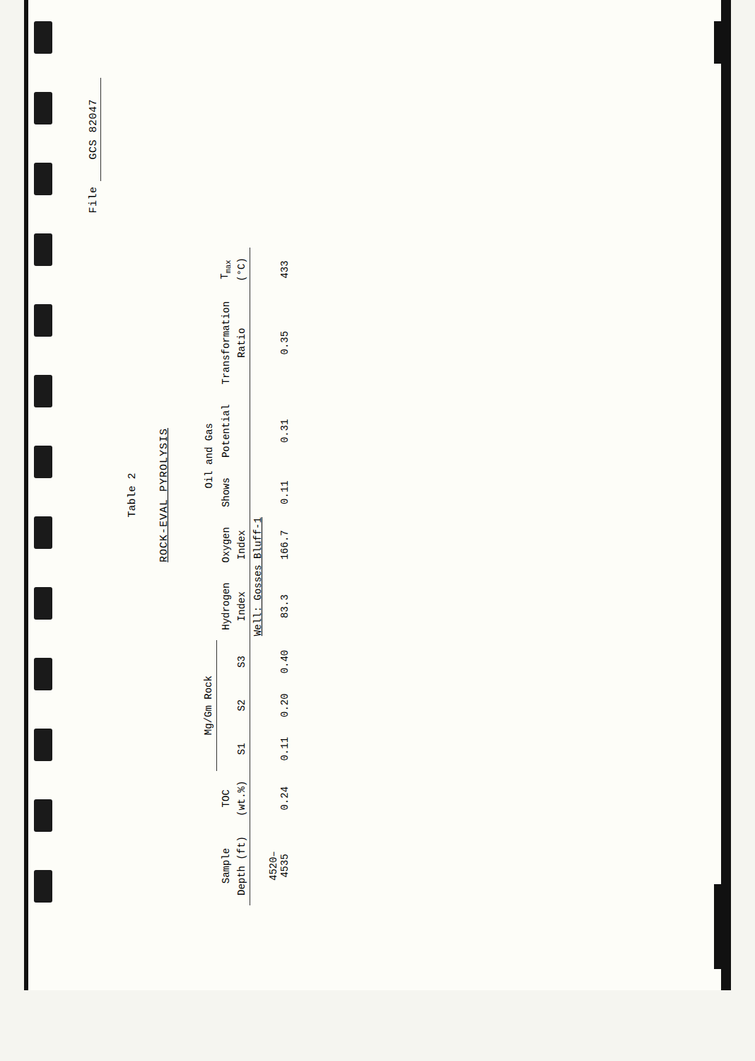File GCS 82047
Table 2
ROCK-EVAL PYROLYSIS
| | | Mg/Gm Rock | | | Oil and Gas | | |
| --- | --- | --- | --- | --- | --- | --- | --- |
| Sample | TOC | | | | Hydrogen | Oxygen | Shows | Potential | Transformation | T max |
| Depth (ft) | (wt.%) | S1 | S2 | S3 | Index | Index | | | Ratio | (°C) |
| Well: Gosses Bluff-1 |
| 4520– 4535 | 0.24 | 0.11 | 0.20 | 0.40 | 83.3 | 166.7 | 0.11 | 0.31 | 0.35 | 433 |